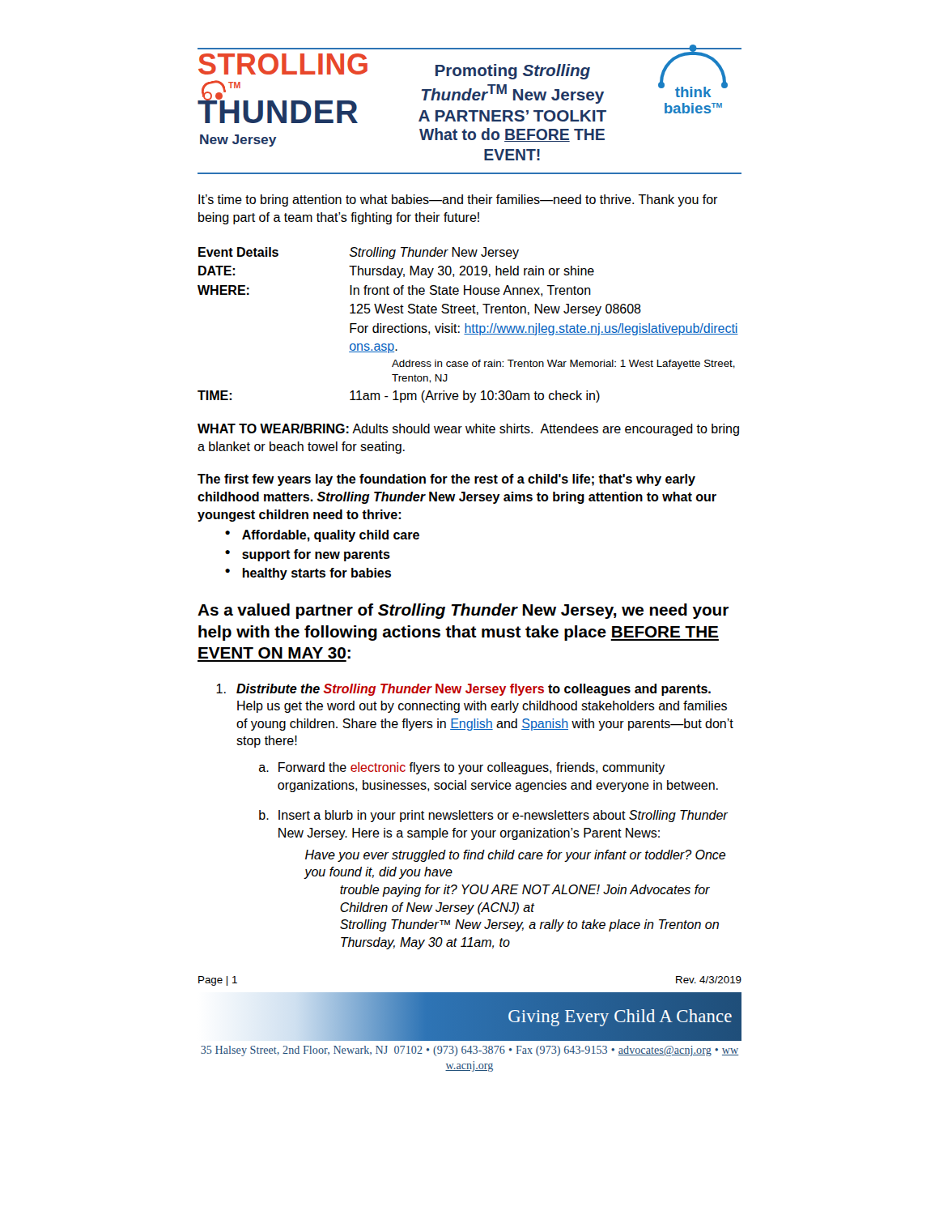STROLLING TM THUNDER New Jersey
Promoting Strolling ThunderTM New Jersey
A PARTNERS’ TOOLKIT
What to do BEFORE THE EVENT!
think
babiesTM
It’s time to bring attention to what babies—and their families—need to thrive. Thank you for being part of a team that’s fighting for their future!
| Event Details | Strolling Thunder New Jersey |
| DATE: | Thursday, May 30, 2019, held rain or shine |
| WHERE: | In front of the State House Annex, Trenton |
| | 125 West State Street, Trenton, New Jersey 08608 |
| | For directions, visit: http://www.njleg.state.nj.us/legislativepub/directions.asp . |
| | Address in case of rain: Trenton War Memorial: 1 West Lafayette Street, Trenton, NJ |
| TIME: | 11am - 1pm (Arrive by 10:30am to check in) |
WHAT TO WEAR/BRING: Adults should wear white shirts. Attendees are encouraged to bring a blanket or beach towel for seating.
The first few years lay the foundation for the rest of a child's life; that's why early childhood matters. Strolling Thunder New Jersey aims to bring attention to what our youngest children need to thrive:
Affordable, quality child care
support for new parents
healthy starts for babies
As a valued partner of Strolling Thunder New Jersey, we need your help with the following actions that must take place BEFORE THE EVENT ON MAY 30:
Distribute the Strolling Thunder New Jersey flyers to colleagues and parents. Help us get the word out by connecting with early childhood stakeholders and families of young children. Share the flyers in English and Spanish with your parents—but don’t stop there!
Forward the electronic flyers to your colleagues, friends, community organizations, businesses, social service agencies and everyone in between.
Insert a blurb in your print newsletters or e-newsletters about Strolling Thunder New Jersey. Here is a sample for your organization’s Parent News:
Have you ever struggled to find child care for your infant or toddler? Once you found it, did you have trouble paying for it? YOU ARE NOT ALONE! Join Advocates for Children of New Jersey (ACNJ) at Strolling Thunder™ New Jersey, a rally to take place in Trenton on Thursday, May 30 at 11am, to
Page | 1
Rev. 4/3/2019
Giving Every Child A Chance
35 Halsey Street, 2nd Floor, Newark, NJ 07102•(973) 643-3876•Fax (973) 643-9153•advocates@acnj.org•www.acnj.org